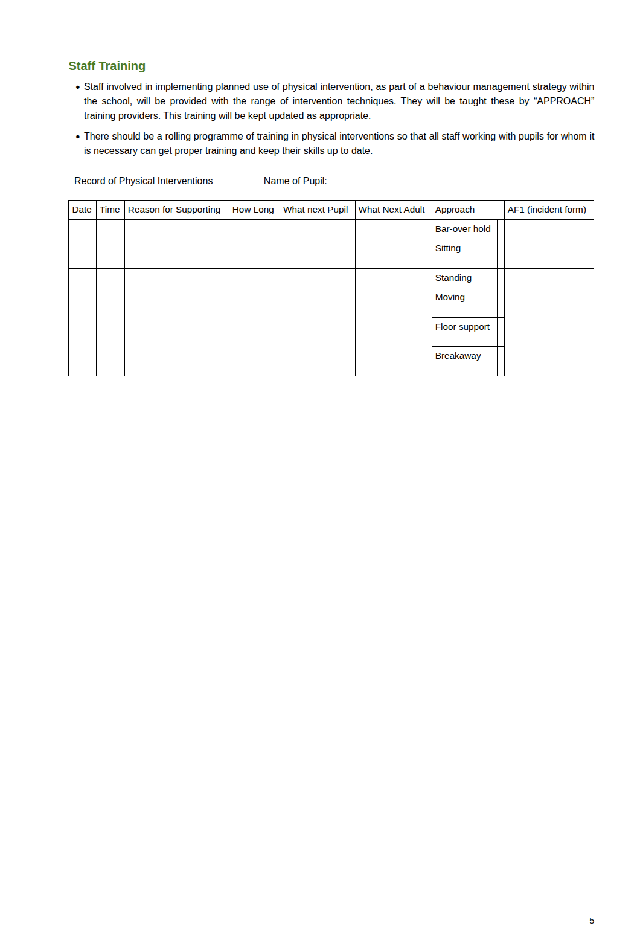Staff Training
Staff involved in implementing planned use of physical intervention, as part of a behaviour management strategy within the school, will be provided with the range of intervention techniques. They will be taught these by “APPROACH” training providers. This training will be kept updated as appropriate.
There should be a rolling programme of training in physical interventions so that all staff working with pupils for whom it is necessary can get proper training and keep their skills up to date.
Record of Physical Interventions Name of Pupil:
| Date | Time | Reason for Supporting | How Long | What next Pupil | What Next Adult | Approach | AF1 (incident form) |
| --- | --- | --- | --- | --- | --- | --- | --- |
| | | | | | | Bar-over hold | | |
| Sitting | |
| | | | | | | Standing | | |
| Moving | |
| Floor support | |
| Breakaway | |
5